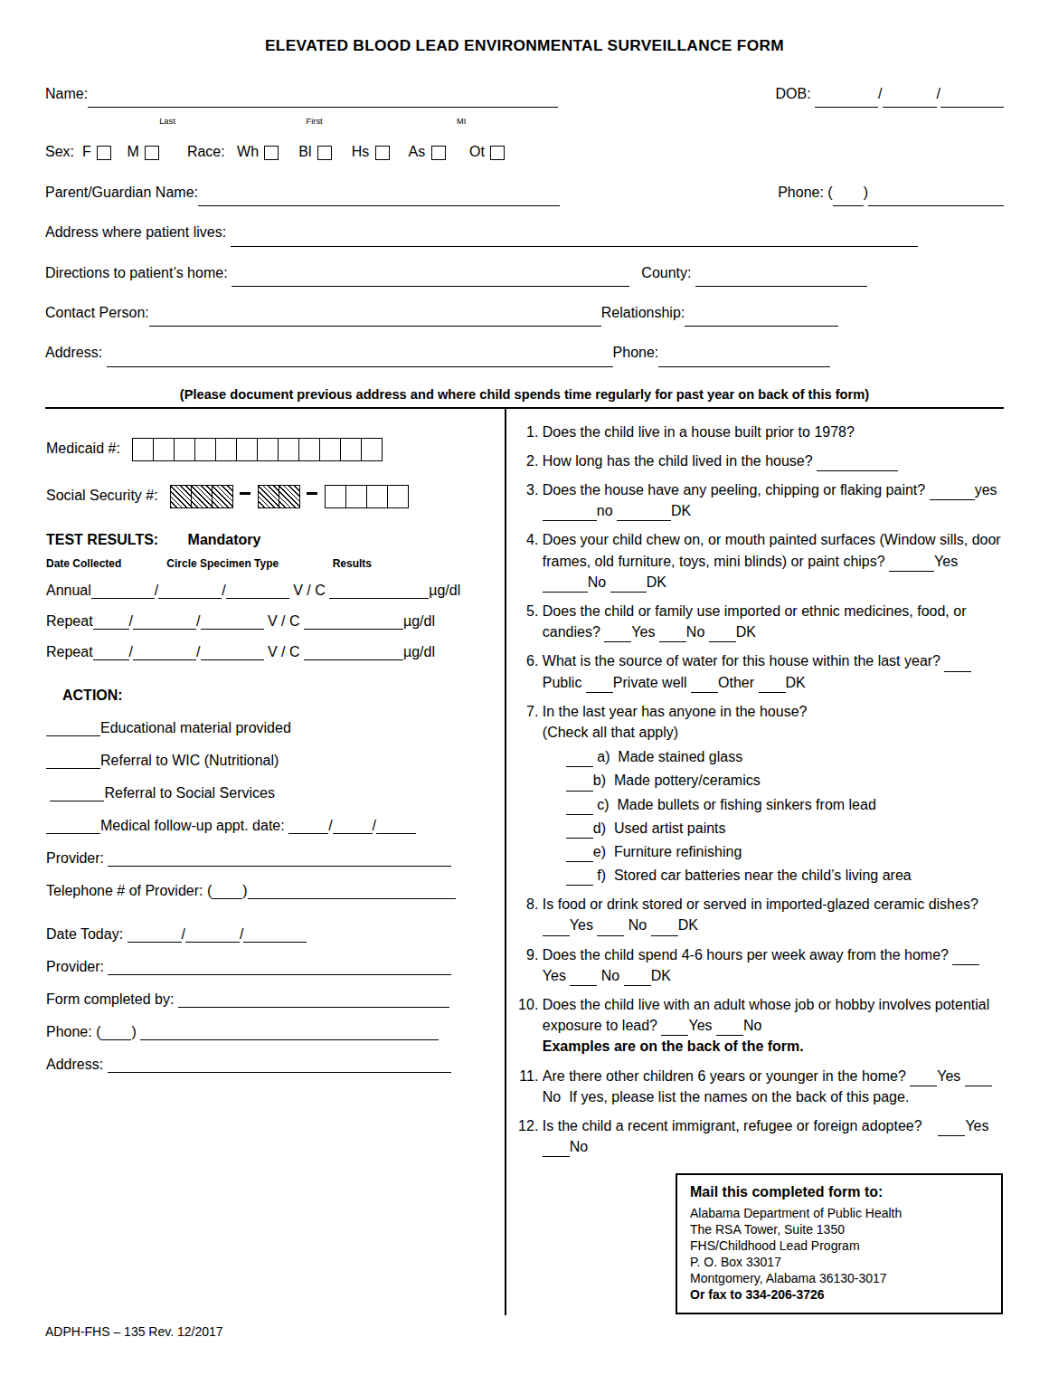ELEVATED BLOOD LEAD ENVIRONMENTAL SURVEILLANCE FORM
Name: DOB: / /
Last First MI
Sex: F M Race: Wh Bl Hs As Ot
Parent/Guardian Name: Phone: ( )
Address where patient lives:
Directions to patient’s home: County:
Contact Person: Relationship:
Address: Phone:
(Please document previous address and where child spends time regularly for past year on back of this form)
| Medicaid #: Social Security #: TEST RESULTS: Mandatory Date Collected Circle Specimen Type Results Annual / / V / C µg/dl Repeat / / V / C µg/dl Repeat / / V / C µg/dl ACTION: Educational material provided Referral to WIC (Nutritional) Referral to Social Services Medical follow-up appt. date: / / Provider: Telephone # of Provider: ( ) Date Today: / / Provider: Form completed by: Phone: ( ) Address: | Does the child live in a house built prior to 1978? How long has the child lived in the house? Does the house have any peeling, chipping or flaking paint? yes no DK Does your child chew on, or mouth painted surfaces (Window sills, door frames, old furniture, toys, mini blinds) or paint chips? Yes No DK Does the child or family use imported or ethnic medicines, food, or candies? Yes No DK What is the source of water for this house within the last year? Public Private well Other DK In the last year has anyone in the house? (Check all that apply) a) Made stained glass b) Made pottery/ceramics c) Made bullets or fishing sinkers from lead d) Used artist paints e) Furniture refinishing f) Stored car batteries near the child’s living area Is food or drink stored or served in imported-glazed ceramic dishes? Yes No DK Does the child spend 4-6 hours per week away from the home? Yes No DK Does the child live with an adult whose job or hobby involves potential exposure to lead? Yes No Examples are on the back of the form. Are there other children 6 years or younger in the home? Yes No If yes, please list the names on the back of this page. Is the child a recent immigrant, refugee or foreign adoptee? Yes No Mail this completed form to: Alabama Department of Public Health The RSA Tower, Suite 1350 FHS/Childhood Lead Program P. O. Box 33017 Montgomery, Alabama 36130-3017 Or fax to 334-206-3726 |
ADPH-FHS – 135 Rev. 12/2017